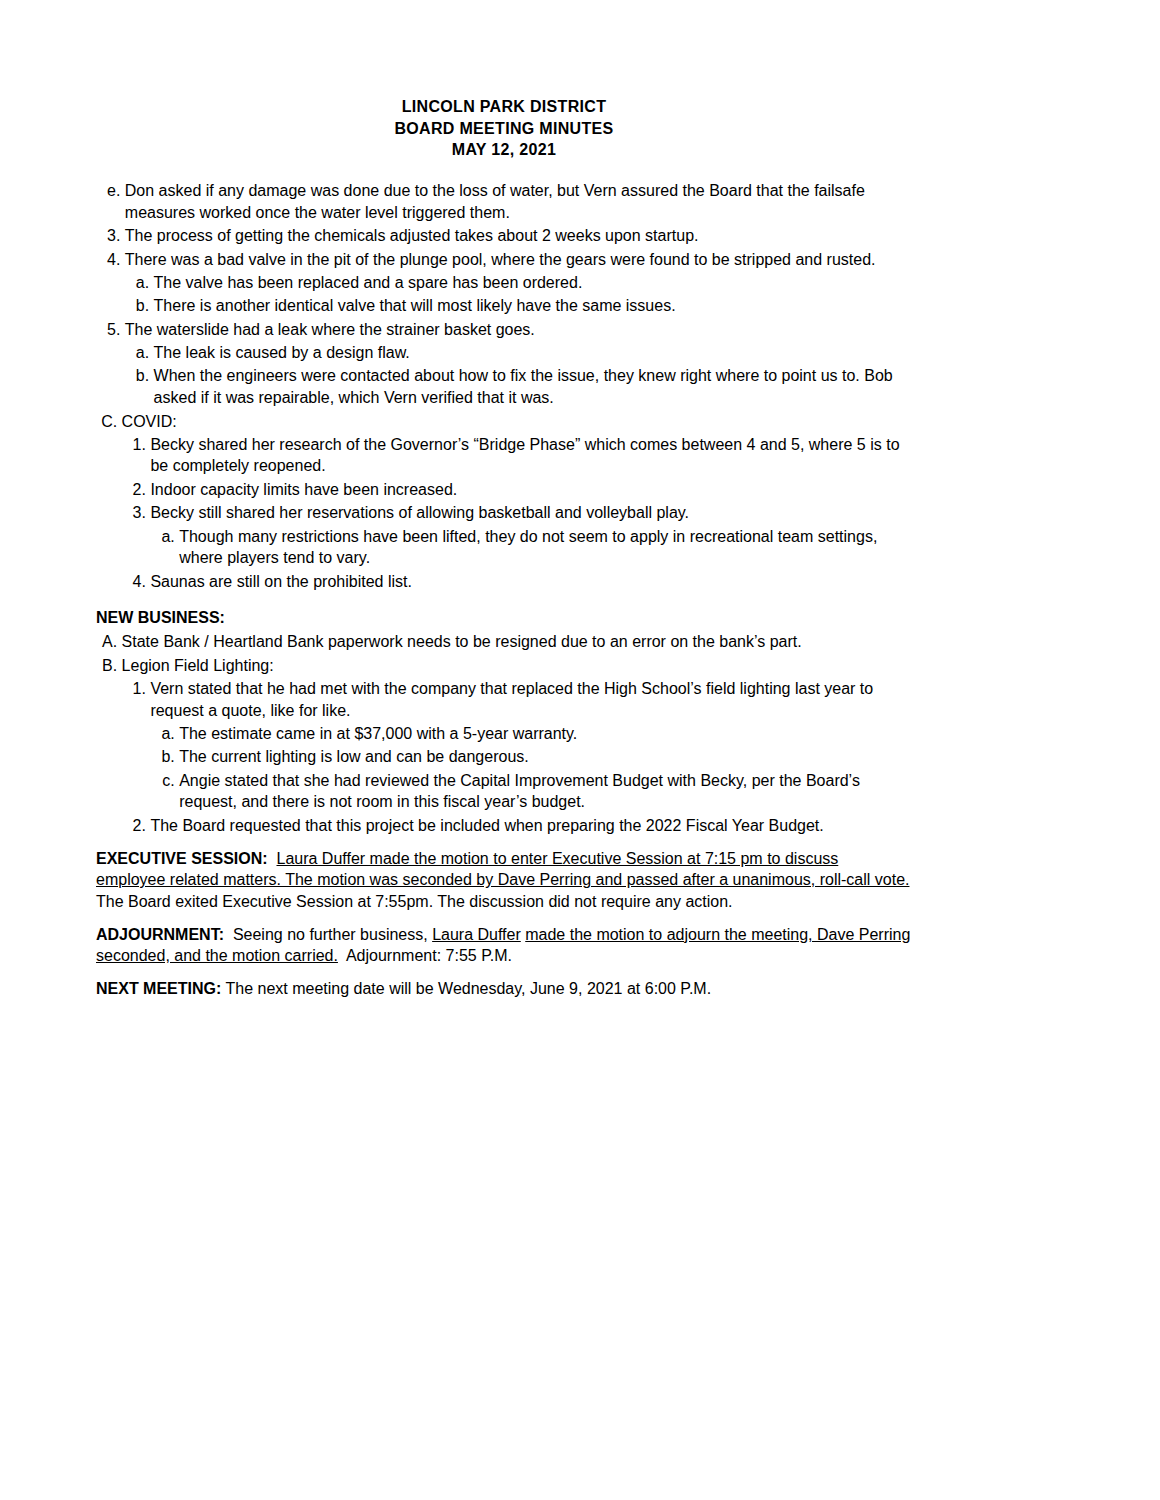LINCOLN PARK DISTRICT
BOARD MEETING MINUTES
MAY 12, 2021
Don asked if any damage was done due to the loss of water, but Vern assured the Board that the failsafe measures worked once the water level triggered them.
The process of getting the chemicals adjusted takes about 2 weeks upon startup.
There was a bad valve in the pit of the plunge pool, where the gears were found to be stripped and rusted.
The valve has been replaced and a spare has been ordered.
There is another identical valve that will most likely have the same issues.
The waterslide had a leak where the strainer basket goes.
The leak is caused by a design flaw.
When the engineers were contacted about how to fix the issue, they knew right where to point us to. Bob asked if it was repairable, which Vern verified that it was.
COVID:
Becky shared her research of the Governor’s “Bridge Phase” which comes between 4 and 5, where 5 is to be completely reopened.
Indoor capacity limits have been increased.
Becky still shared her reservations of allowing basketball and volleyball play.
Though many restrictions have been lifted, they do not seem to apply in recreational team settings, where players tend to vary.
Saunas are still on the prohibited list.
NEW BUSINESS:
State Bank / Heartland Bank paperwork needs to be resigned due to an error on the bank’s part.
Legion Field Lighting:
Vern stated that he had met with the company that replaced the High School’s field lighting last year to request a quote, like for like.
The estimate came in at $37,000 with a 5-year warranty.
The current lighting is low and can be dangerous.
Angie stated that she had reviewed the Capital Improvement Budget with Becky, per the Board’s request, and there is not room in this fiscal year’s budget.
The Board requested that this project be included when preparing the 2022 Fiscal Year Budget.
EXECUTIVE SESSION: Laura Duffer made the motion to enter Executive Session at 7:15 pm to discuss employee related matters. The motion was seconded by Dave Perring and passed after a unanimous, roll-call vote. The Board exited Executive Session at 7:55pm. The discussion did not require any action.
ADJOURNMENT: Seeing no further business, Laura Duffer made the motion to adjourn the meeting, Dave Perring seconded, and the motion carried. Adjournment: 7:55 P.M.
NEXT MEETING: The next meeting date will be Wednesday, June 9, 2021 at 6:00 P.M.